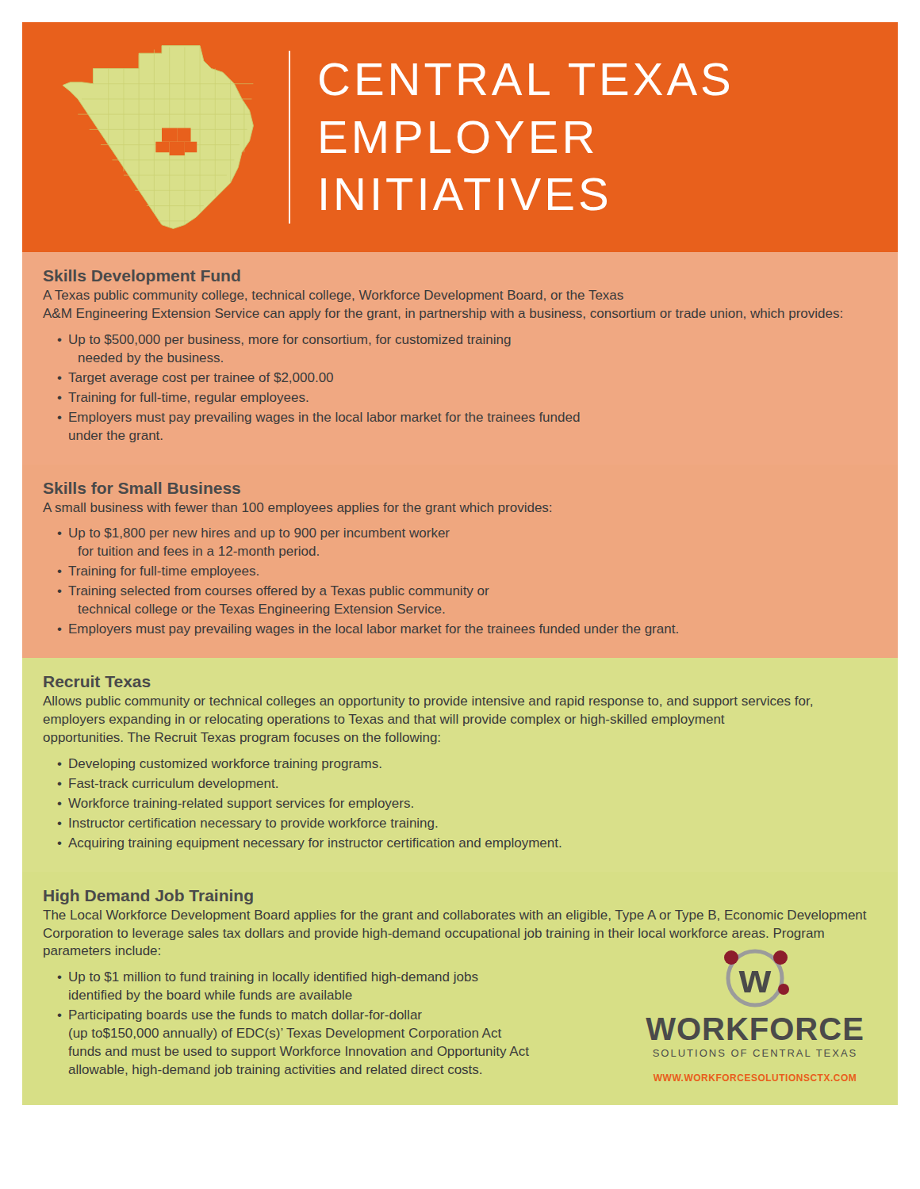CENTRAL TEXAS
EMPLOYER INITIATIVES
Skills Development Fund
A Texas public community college, technical college, Workforce Development Board, or the Texas
A&M Engineering Extension Service can apply for the grant, in partnership with a business, consortium or trade union, which provides:
Up to $500,000 per business, more for consortium, for customized trainingneeded by the business.
Target average cost per trainee of $2,000.00
Training for full-time, regular employees.
Employers must pay prevailing wages in the local labor market for the trainees funded
under the grant.
Skills for Small Business
A small business with fewer than 100 employees applies for the grant which provides:
Up to $1,800 per new hires and up to 900 per incumbent workerfor tuition and fees in a 12-month period.
Training for full-time employees.
Training selected from courses offered by a Texas public community ortechnical college or the Texas Engineering Extension Service.
Employers must pay prevailing wages in the local labor market for the trainees funded under the grant.
Recruit Texas
Allows public community or technical colleges an opportunity to provide intensive and rapid response to, and support services for, employers expanding in or relocating operations to Texas and that will provide complex or high-skilled employment
opportunities. The Recruit Texas program focuses on the following:
Developing customized workforce training programs.
Fast-track curriculum development.
Workforce training-related support services for employers.
Instructor certification necessary to provide workforce training.
Acquiring training equipment necessary for instructor certification and employment.
High Demand Job Training
The Local Workforce Development Board applies for the grant and collaborates with an eligible, Type A or Type B, Economic Development Corporation to leverage sales tax dollars and provide high-demand occupational job training in their local workforce areas. Program parameters include:
Up to $1 million to fund training in locally identified high-demand jobs
identified by the board while funds are available
Participating boards use the funds to match dollar-for-dollar
(up to$150,000 annually) of EDC(s)’ Texas Development Corporation Act
funds and must be used to support Workforce Innovation and Opportunity Act
allowable, high-demand job training activities and related direct costs.
w
WORKFORCE
SOLUTIONS OF CENTRAL TEXAS
WWW.WORKFORCESOLUTIONSCTX.COM